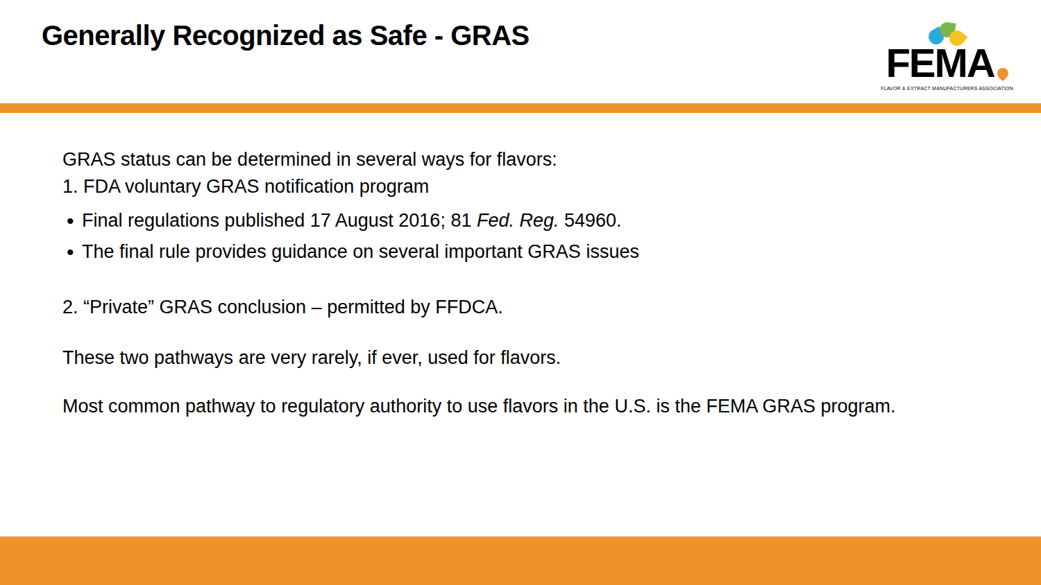Generally Recognized as Safe - GRAS
FEMA
FLAVOR & EXTRACT MANUFACTURERS ASSOCIATION
GRAS status can be determined in several ways for flavors:
1. FDA voluntary GRAS notification program
Final regulations published 17 August 2016; 81 Fed. Reg. 54960.
The final rule provides guidance on several important GRAS issues
2. “Private” GRAS conclusion – permitted by FFDCA.
These two pathways are very rarely, if ever, used for flavors.
Most common pathway to regulatory authority to use flavors in the U.S. is the FEMA GRAS program.